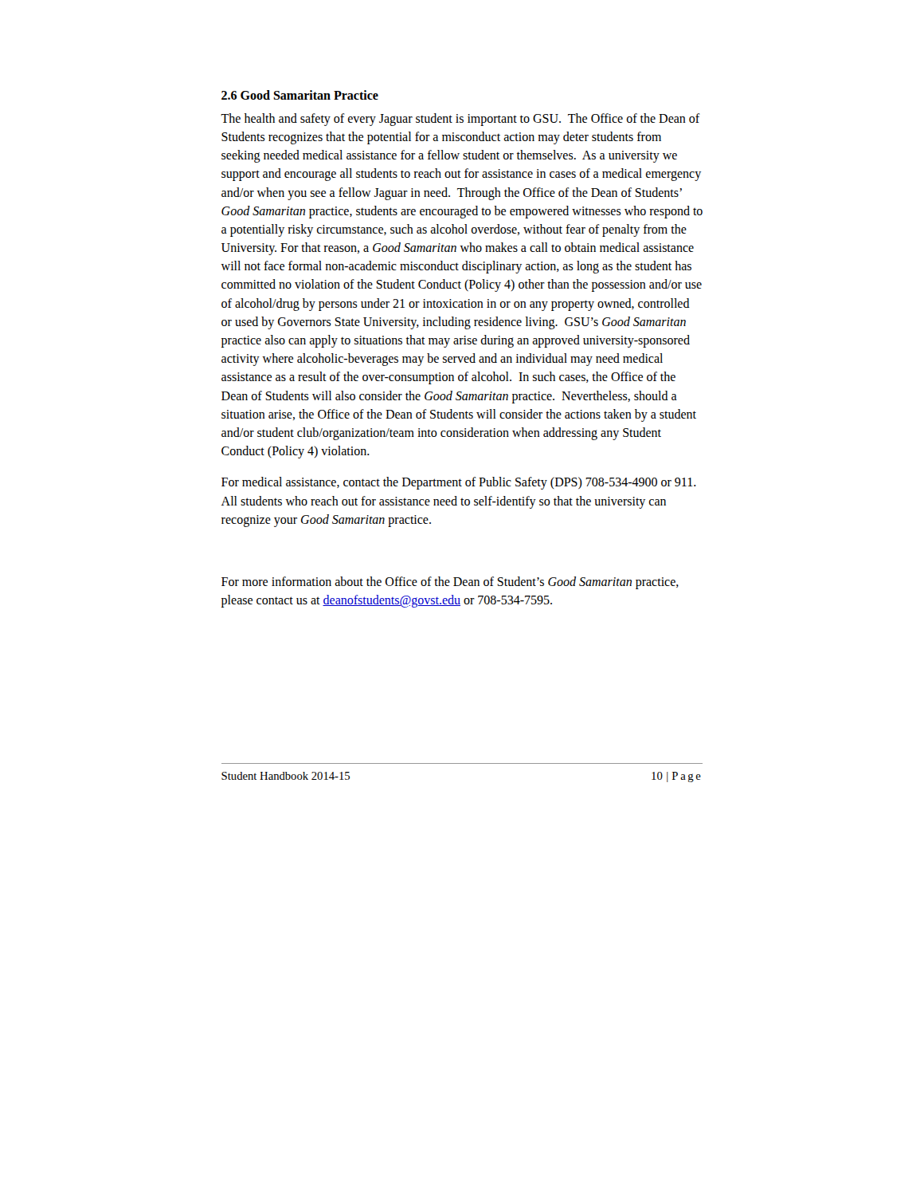2.6 Good Samaritan Practice
The health and safety of every Jaguar student is important to GSU. The Office of the Dean of Students recognizes that the potential for a misconduct action may deter students from seeking needed medical assistance for a fellow student or themselves. As a university we support and encourage all students to reach out for assistance in cases of a medical emergency and/or when you see a fellow Jaguar in need. Through the Office of the Dean of Students’ Good Samaritan practice, students are encouraged to be empowered witnesses who respond to a potentially risky circumstance, such as alcohol overdose, without fear of penalty from the University. For that reason, a Good Samaritan who makes a call to obtain medical assistance will not face formal non-academic misconduct disciplinary action, as long as the student has committed no violation of the Student Conduct (Policy 4) other than the possession and/or use of alcohol/drug by persons under 21 or intoxication in or on any property owned, controlled or used by Governors State University, including residence living. GSU’s Good Samaritan practice also can apply to situations that may arise during an approved university-sponsored activity where alcoholic-beverages may be served and an individual may need medical assistance as a result of the over-consumption of alcohol. In such cases, the Office of the Dean of Students will also consider the Good Samaritan practice. Nevertheless, should a situation arise, the Office of the Dean of Students will consider the actions taken by a student and/or student club/organization/team into consideration when addressing any Student Conduct (Policy 4) violation.
For medical assistance, contact the Department of Public Safety (DPS) 708-534-4900 or 911. All students who reach out for assistance need to self-identify so that the university can recognize your Good Samaritan practice.
For more information about the Office of the Dean of Student’s Good Samaritan practice, please contact us at deanofstudents@govst.edu or 708-534-7595.
Student Handbook 2014-15 10 | Page